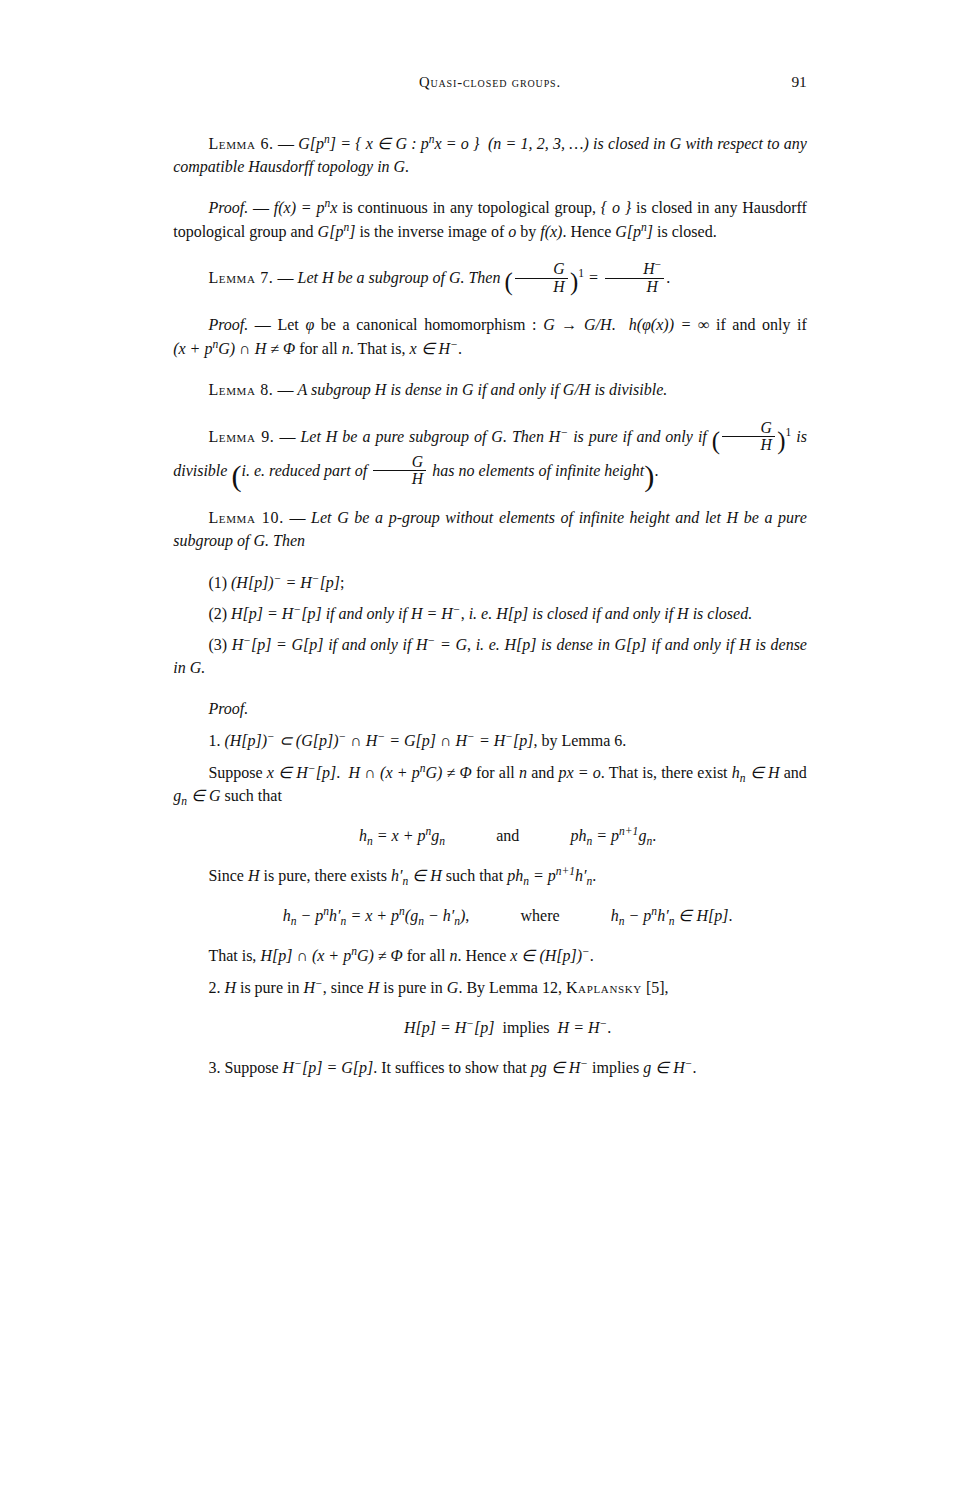Quasi-closed groups. 91
Lemma 6. — G[pn] = { x ∈ G : pnx = o } (n = 1, 2, 3, …) is closed in G with respect to any compatible Hausdorff topology in G.
Proof. — f(x) = pnx is continuous in any topological group, { o } is closed in any Hausdorff topological group and G[pn] is the inverse image of o by f(x). Hence G[pn] is closed.
Lemma 7. — Let H be a subgroup of G. Then (GH)1 = H−H.
Proof. — Let φ be a canonical homomorphism : G → G/H. h(φ(x)) = ∞ if and only if (x + pnG) ∩ H ≠ Φ for all n. That is, x ∈ H−.
Lemma 8. — A subgroup H is dense in G if and only if G/H is divisible.
Lemma 9. — Let H be a pure subgroup of G. Then H− is pure if and only if (GH)1 is divisible (i. e. reduced part of GH has no elements of infinite height).
Lemma 10. — Let G be a p-group without elements of infinite height and let H be a pure subgroup of G. Then
(1) (H[p])− = H−[p];
(2) H[p] = H−[p] if and only if H = H−, i. e. H[p] is closed if and only if H is closed.
(3) H−[p] = G[p] if and only if H− = G, i. e. H[p] is dense in G[p] if and only if H is dense in G.
Proof.
1. (H[p])− ⊂ (G[p])− ∩ H− = G[p] ∩ H− = H−[p], by Lemma 6.
Suppose x ∈ H−[p]. H ∩ (x + pnG) ≠ Φ for all n and px = o. That is, there exist hn ∈ H and gn ∈ G such that
hn = x + pngn and phn = pn+1gn.
Since H is pure, there exists h′n ∈ H such that phn = pn+1h′n.
hn − pnh′n = x + pn(gn − h′n), where hn − pnh′n ∈ H[p].
That is, H[p] ∩ (x + pnG) ≠ Φ for all n. Hence x ∈ (H[p])−.
2. H is pure in H−, since H is pure in G. By Lemma 12, Kaplansky [5],
H[p] = H−[p] implies H = H−.
3. Suppose H−[p] = G[p]. It suffices to show that pg ∈ H− implies g ∈ H−.